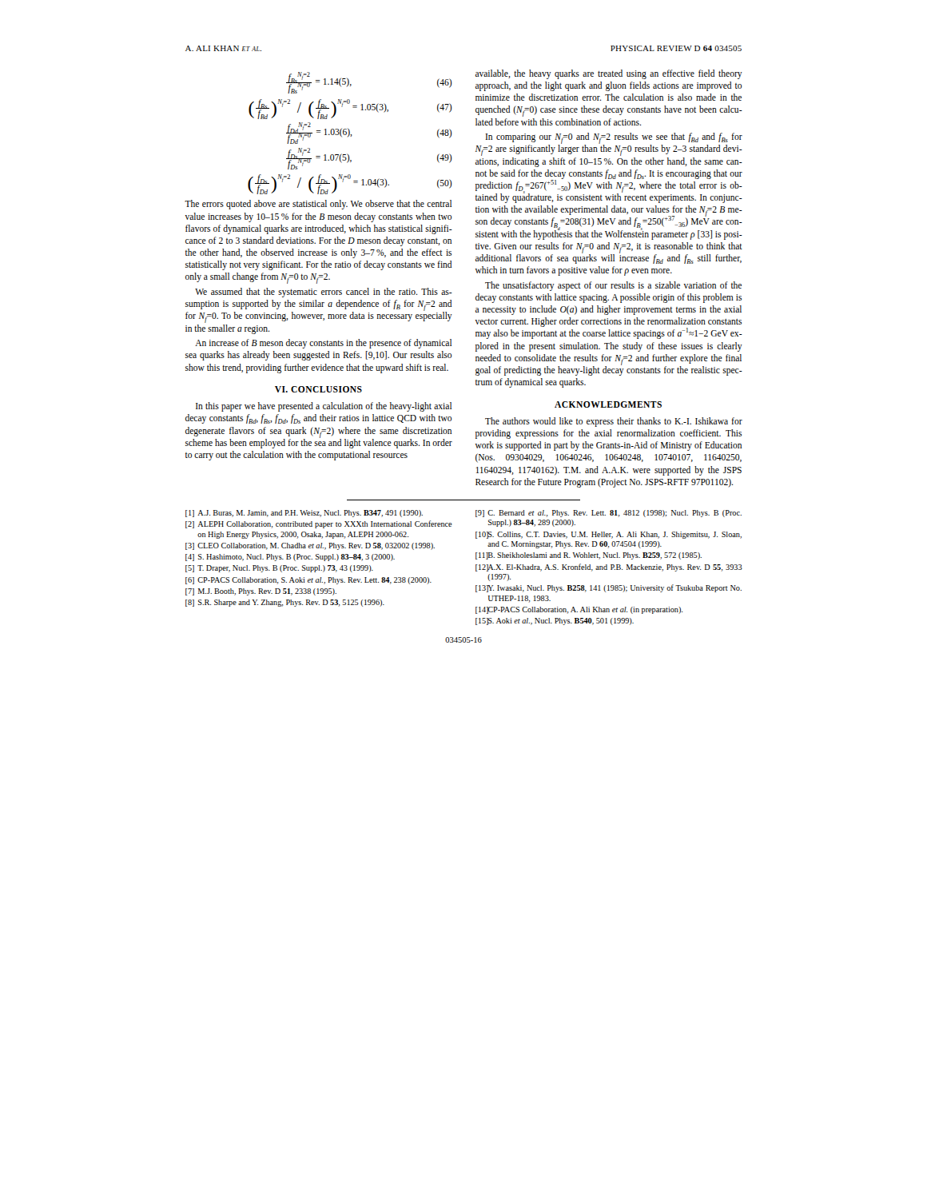A. ALI KHAN et al.
PHYSICAL REVIEW D 64 034505
fBsNf=2 fBsNf=0 = 1.14(5),
(46)
( fBs fBd ) Nf=2 / ( fBs fBd ) Nf=0 = 1.05(3),
(47)
fDdNf=2 fDdNf=0 = 1.03(6),
(48)
fDsNf=2 fDsNf=0 = 1.07(5),
(49)
( fDs fDd ) Nf=2 / ( fDs fDd ) Nf=0 = 1.04(3).
(50)
The errors quoted above are statistical only. We observe that the central value increases by 10–15 % for the B meson decay constants when two flavors of dynamical quarks are introduced, which has statistical significance of 2 to 3 standard deviations. For the D meson decay constant, on the other hand, the observed increase is only 3–7 %, and the effect is statistically not very significant. For the ratio of decay constants we find only a small change from Nf=0 to Nf=2.
We assumed that the systematic errors cancel in the ratio. This assumption is supported by the similar a dependence of fB for Nf=2 and for Nf=0. To be convincing, however, more data is necessary especially in the smaller a region.
An increase of B meson decay constants in the presence of dynamical sea quarks has already been suggested in Refs. [9,10]. Our results also show this trend, providing further evidence that the upward shift is real.
VI. CONCLUSIONS
In this paper we have presented a calculation of the heavy-light axial decay constants fBd, fBs, fDd, fDs and their ratios in lattice QCD with two degenerate flavors of sea quark (Nf=2) where the same discretization scheme has been employed for the sea and light valence quarks. In order to carry out the calculation with the computational resources
available, the heavy quarks are treated using an effective field theory approach, and the light quark and gluon fields actions are improved to minimize the discretization error. The calculation is also made in the quenched (Nf=0) case since these decay constants have not been calculated before with this combination of actions.
In comparing our Nf=0 and Nf=2 results we see that fBd and fBs for Nf=2 are significantly larger than the Nf=0 results by 2–3 standard deviations, indicating a shift of 10–15 %. On the other hand, the same cannot be said for the decay constants fDd and fDs. It is encouraging that our prediction fDs=267(+51−50) MeV with Nf=2, where the total error is obtained by quadrature, is consistent with recent experiments. In conjunction with the available experimental data, our values for the Nf=2 B meson decay constants fBd=208(31) MeV and fBs=250(+37−36) MeV are consistent with the hypothesis that the Wolfenstein parameter ρ [33] is positive. Given our results for Nf=0 and Nf=2, it is reasonable to think that additional flavors of sea quarks will increase fBd and fBs still further, which in turn favors a positive value for ρ even more.
The unsatisfactory aspect of our results is a sizable variation of the decay constants with lattice spacing. A possible origin of this problem is a necessity to include O(a) and higher improvement terms in the axial vector current. Higher order corrections in the renormalization constants may also be important at the coarse lattice spacings of a−1≈1−2 GeV explored in the present simulation. The study of these issues is clearly needed to consolidate the results for Nf=2 and further explore the final goal of predicting the heavy-light decay constants for the realistic spectrum of dynamical sea quarks.
ACKNOWLEDGMENTS
The authors would like to express their thanks to K.-I. Ishikawa for providing expressions for the axial renormalization coefficient. This work is supported in part by the Grants-in-Aid of Ministry of Education (Nos. 09304029, 10640246, 10640248, 10740107, 11640250, 11640294, 11740162). T.M. and A.A.K. were supported by the JSPS Research for the Future Program (Project No. JSPS-RFTF 97P01102).
[1] A.J. Buras, M. Jamin, and P.H. Weisz, Nucl. Phys. B347, 491 (1990).
[2] ALEPH Collaboration, contributed paper to XXXth International Conference on High Energy Physics, 2000, Osaka, Japan, ALEPH 2000-062.
[3] CLEO Collaboration, M. Chadha et al., Phys. Rev. D 58, 032002 (1998).
[4] S. Hashimoto, Nucl. Phys. B (Proc. Suppl.) 83–84, 3 (2000).
[5] T. Draper, Nucl. Phys. B (Proc. Suppl.) 73, 43 (1999).
[6] CP-PACS Collaboration, S. Aoki et al., Phys. Rev. Lett. 84, 238 (2000).
[7] M.J. Booth, Phys. Rev. D 51, 2338 (1995).
[8] S.R. Sharpe and Y. Zhang, Phys. Rev. D 53, 5125 (1996).
[9] C. Bernard et al., Phys. Rev. Lett. 81, 4812 (1998); Nucl. Phys. B (Proc. Suppl.) 83–84, 289 (2000).
[10] S. Collins, C.T. Davies, U.M. Heller, A. Ali Khan, J. Shigemitsu, J. Sloan, and C. Morningstar, Phys. Rev. D 60, 074504 (1999).
[11] B. Sheikholeslami and R. Wohlert, Nucl. Phys. B259, 572 (1985).
[12] A.X. El-Khadra, A.S. Kronfeld, and P.B. Mackenzie, Phys. Rev. D 55, 3933 (1997).
[13] Y. Iwasaki, Nucl. Phys. B258, 141 (1985); University of Tsukuba Report No. UTHEP-118, 1983.
[14] CP-PACS Collaboration, A. Ali Khan et al. (in preparation).
[15] S. Aoki et al., Nucl. Phys. B540, 501 (1999).
034505-16